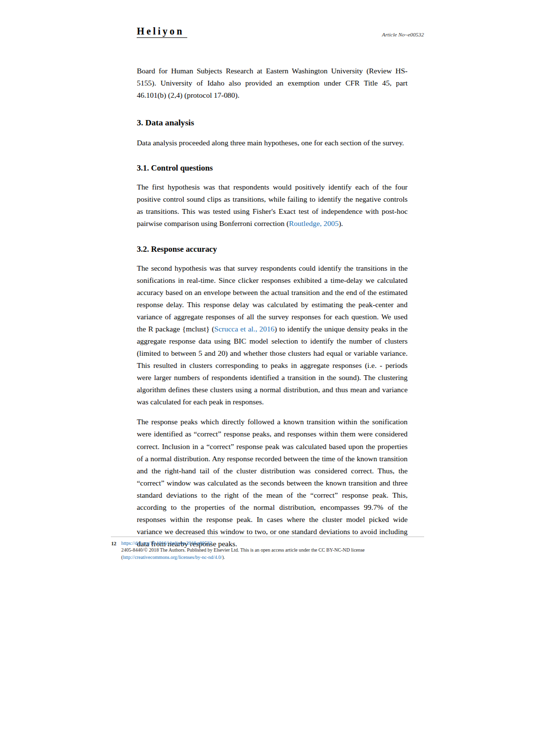Heliyon
Article No~e00532
Board for Human Subjects Research at Eastern Washington University (Review HS-5155). University of Idaho also provided an exemption under CFR Title 45, part 46.101(b) (2,4) (protocol 17-080).
3. Data analysis
Data analysis proceeded along three main hypotheses, one for each section of the survey.
3.1. Control questions
The first hypothesis was that respondents would positively identify each of the four positive control sound clips as transitions, while failing to identify the negative controls as transitions. This was tested using Fisher's Exact test of independence with post-hoc pairwise comparison using Bonferroni correction (Routledge, 2005).
3.2. Response accuracy
The second hypothesis was that survey respondents could identify the transitions in the sonifications in real-time. Since clicker responses exhibited a time-delay we calculated accuracy based on an envelope between the actual transition and the end of the estimated response delay. This response delay was calculated by estimating the peak-center and variance of aggregate responses of all the survey responses for each question. We used the R package {mclust} (Scrucca et al., 2016) to identify the unique density peaks in the aggregate response data using BIC model selection to identify the number of clusters (limited to between 5 and 20) and whether those clusters had equal or variable variance. This resulted in clusters corresponding to peaks in aggregate responses (i.e. - periods were larger numbers of respondents identified a transition in the sound). The clustering algorithm defines these clusters using a normal distribution, and thus mean and variance was calculated for each peak in responses.
The response peaks which directly followed a known transition within the sonification were identified as “correct” response peaks, and responses within them were considered correct. Inclusion in a “correct” response peak was calculated based upon the properties of a normal distribution. Any response recorded between the time of the known transition and the right-hand tail of the cluster distribution was considered correct. Thus, the “correct” window was calculated as the seconds between the known transition and three standard deviations to the right of the mean of the “correct” response peak. This, according to the properties of the normal distribution, encompasses 99.7% of the responses within the response peak. In cases where the cluster model picked wide variance we decreased this window to two, or one standard deviations to avoid including data from nearby response peaks.
12 https://doi.org/10.1016/j.heliyon.2018.e00532
2405-8440/© 2018 The Authors. Published by Elsevier Ltd. This is an open access article under the CC BY-NC-ND license
(http://creativecommons.org/licenses/by-nc-nd/4.0/).